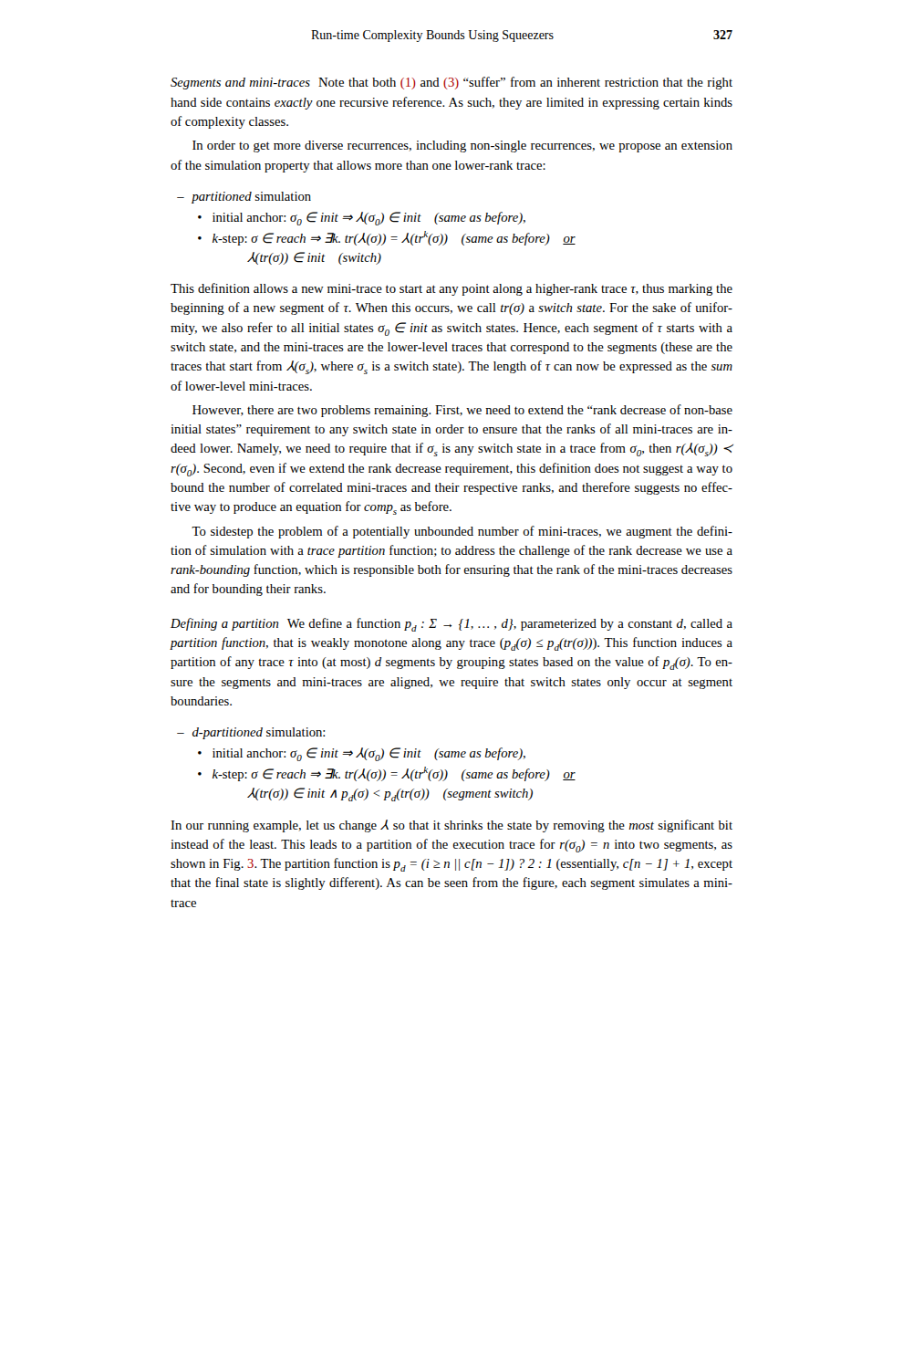Run-time Complexity Bounds Using Squeezers 327
Segments and mini-traces Note that both (1) and (3) “suffer” from an inherent restriction that the right hand side contains exactly one recursive reference. As such, they are limited in expressing certain kinds of complexity classes.
In order to get more diverse recurrences, including non-single recurrences, we propose an extension of the simulation property that allows more than one lower-rank trace:
partitioned simulation
initial anchor: σ0 ∈ init ⇒ ⅄(σ0) ∈ init (same as before),
k-step: σ ∈ reach ⇒ ∃k. tr(⅄(σ)) = ⅄(trk(σ)) (same as before) or ⅄(tr(σ)) ∈ init (switch)
This definition allows a new mini-trace to start at any point along a higher-rank trace τ, thus marking the beginning of a new segment of τ. When this occurs, we call tr(σ) a switch state. For the sake of uniformity, we also refer to all initial states σ0 ∈ init as switch states. Hence, each segment of τ starts with a switch state, and the mini-traces are the lower-level traces that correspond to the segments (these are the traces that start from ⅄(σs), where σs is a switch state). The length of τ can now be expressed as the sum of lower-level mini-traces.
However, there are two problems remaining. First, we need to extend the “rank decrease of non-base initial states” requirement to any switch state in order to ensure that the ranks of all mini-traces are indeed lower. Namely, we need to require that if σs is any switch state in a trace from σ0, then r(⅄(σs)) ≺ r(σ0). Second, even if we extend the rank decrease requirement, this definition does not suggest a way to bound the number of correlated mini-traces and their respective ranks, and therefore suggests no effective way to produce an equation for comps as before.
To sidestep the problem of a potentially unbounded number of mini-traces, we augment the definition of simulation with a trace partition function; to address the challenge of the rank decrease we use a rank-bounding function, which is responsible both for ensuring that the rank of the mini-traces decreases and for bounding their ranks.
Defining a partition We define a function pd : Σ → {1, … , d}, parameterized by a constant d, called a partition function, that is weakly monotone along any trace (pd(σ) ≤ pd(tr(σ))). This function induces a partition of any trace τ into (at most) d segments by grouping states based on the value of pd(σ). To ensure the segments and mini-traces are aligned, we require that switch states only occur at segment boundaries.
d-partitioned simulation:
initial anchor: σ0 ∈ init ⇒ ⅄(σ0) ∈ init (same as before),
k-step: σ ∈ reach ⇒ ∃k. tr(⅄(σ)) = ⅄(trk(σ)) (same as before) or ⅄(tr(σ)) ∈ init ∧ pd(σ) < pd(tr(σ)) (segment switch)
In our running example, let us change ⅄ so that it shrinks the state by removing the most significant bit instead of the least. This leads to a partition of the execution trace for r(σ0) = n into two segments, as shown in Fig. 3. The partition function is pd = (i ≥ n || c[n − 1]) ? 2 : 1 (essentially, c[n − 1] + 1, except that the final state is slightly different). As can be seen from the figure, each segment simulates a mini-trace